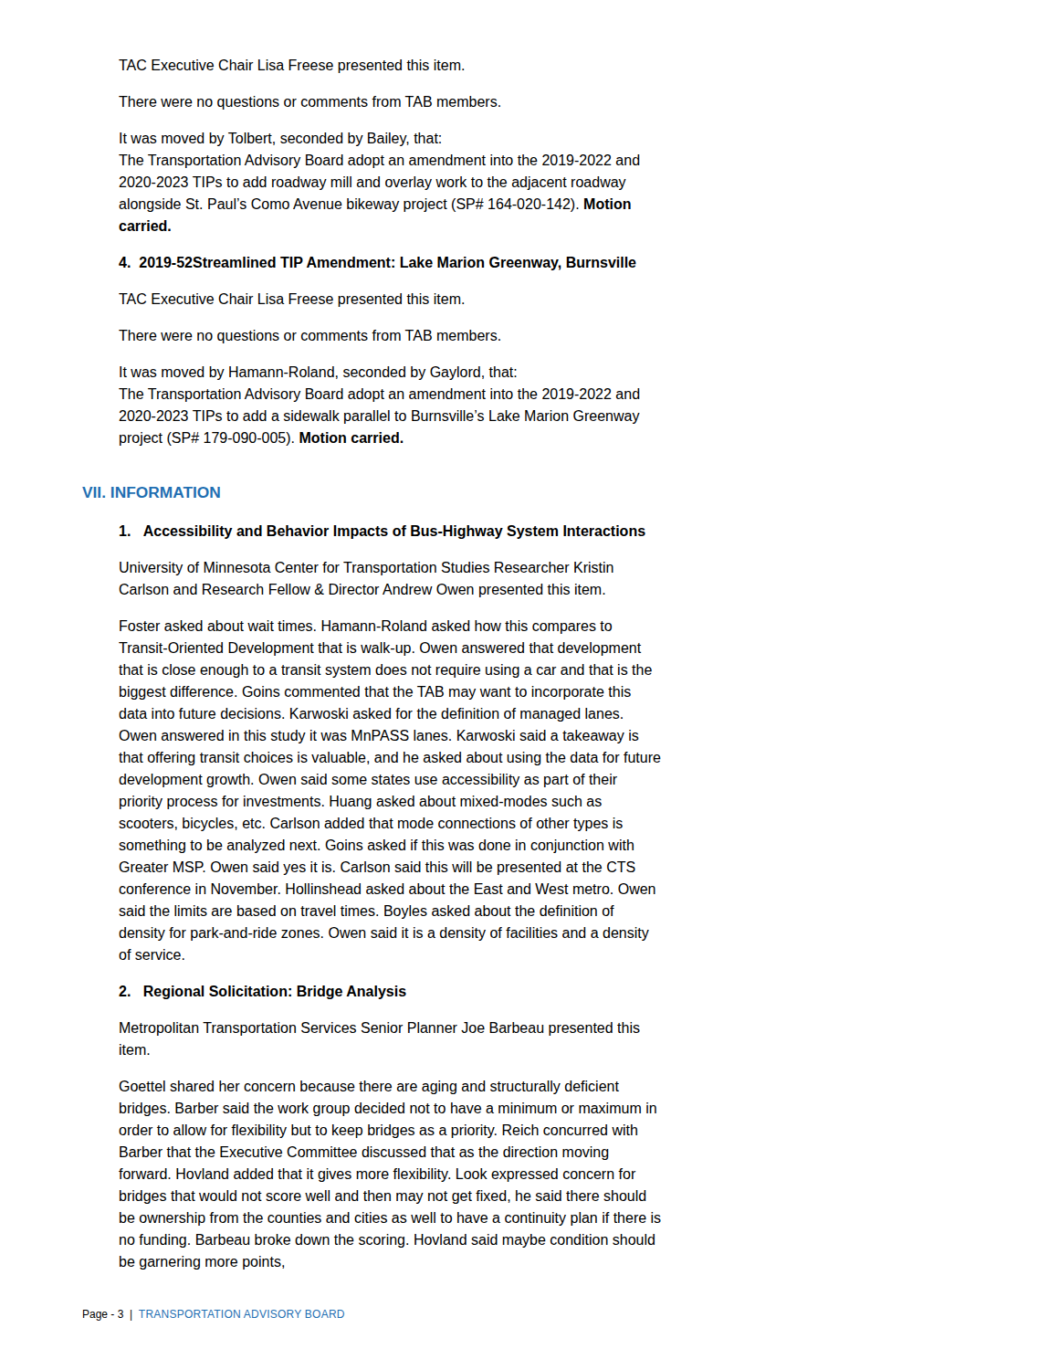TAC Executive Chair Lisa Freese presented this item.
There were no questions or comments from TAB members.
It was moved by Tolbert, seconded by Bailey, that:
The Transportation Advisory Board adopt an amendment into the 2019-2022 and 2020-2023 TIPs to add roadway mill and overlay work to the adjacent roadway alongside St. Paul’s Como Avenue bikeway project (SP# 164-020-142). Motion carried.
4. 2019-52 Streamlined TIP Amendment: Lake Marion Greenway, Burnsville
TAC Executive Chair Lisa Freese presented this item.
There were no questions or comments from TAB members.
It was moved by Hamann-Roland, seconded by Gaylord, that:
The Transportation Advisory Board adopt an amendment into the 2019-2022 and 2020-2023 TIPs to add a sidewalk parallel to Burnsville’s Lake Marion Greenway project (SP# 179-090-005). Motion carried.
VII. INFORMATION
1. Accessibility and Behavior Impacts of Bus-Highway System Interactions
University of Minnesota Center for Transportation Studies Researcher Kristin Carlson and Research Fellow & Director Andrew Owen presented this item.
Foster asked about wait times. Hamann-Roland asked how this compares to Transit-Oriented Development that is walk-up. Owen answered that development that is close enough to a transit system does not require using a car and that is the biggest difference. Goins commented that the TAB may want to incorporate this data into future decisions. Karwoski asked for the definition of managed lanes. Owen answered in this study it was MnPASS lanes. Karwoski said a takeaway is that offering transit choices is valuable, and he asked about using the data for future development growth. Owen said some states use accessibility as part of their priority process for investments. Huang asked about mixed-modes such as scooters, bicycles, etc. Carlson added that mode connections of other types is something to be analyzed next. Goins asked if this was done in conjunction with Greater MSP. Owen said yes it is. Carlson said this will be presented at the CTS conference in November. Hollinshead asked about the East and West metro. Owen said the limits are based on travel times. Boyles asked about the definition of density for park-and-ride zones. Owen said it is a density of facilities and a density of service.
2. Regional Solicitation: Bridge Analysis
Metropolitan Transportation Services Senior Planner Joe Barbeau presented this item.
Goettel shared her concern because there are aging and structurally deficient bridges. Barber said the work group decided not to have a minimum or maximum in order to allow for flexibility but to keep bridges as a priority. Reich concurred with Barber that the Executive Committee discussed that as the direction moving forward. Hovland added that it gives more flexibility. Look expressed concern for bridges that would not score well and then may not get fixed, he said there should be ownership from the counties and cities as well to have a continuity plan if there is no funding. Barbeau broke down the scoring. Hovland said maybe condition should be garnering more points,
Page - 3 | TRANSPORTATION ADVISORY BOARD